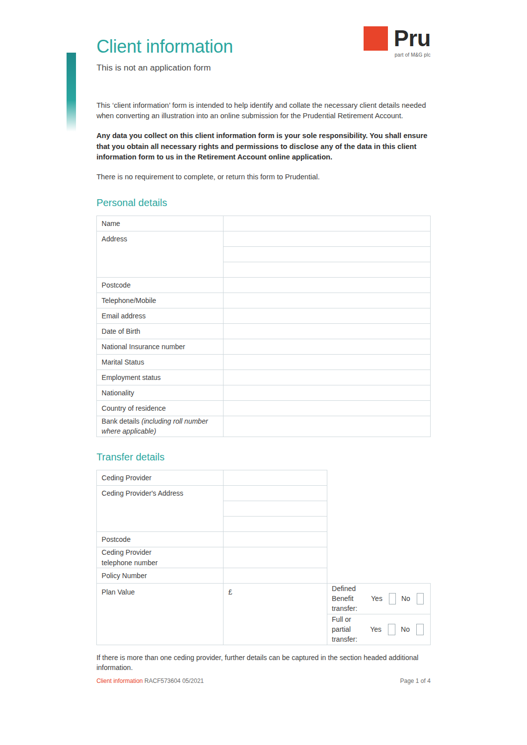Pru
part of M&G plc
Client information
This is not an application form
This ‘client information’ form is intended to help identify and collate the necessary client details needed when converting an illustration into an online submission for the Prudential Retirement Account.
Any data you collect on this client information form is your sole responsibility. You shall ensure that you obtain all necessary rights and permissions to disclose any of the data in this client information form to us in the Retirement Account online application.
There is no requirement to complete, or return this form to Prudential.
Personal details
| Name | |
| Address | |
| Postcode | |
| Telephone/Mobile | |
| Email address | |
| Date of Birth | |
| National Insurance number | |
| Marital Status | |
| Employment status | |
| Nationality | |
| Country of residence | |
| Bank details (including roll number where applicable) | |
Transfer details
| Ceding Provider | |
| Ceding Provider's Address | |
| Postcode | |
| Ceding Provider telephone number | |
| Policy Number | |
| Plan Value | £ | Defined Benefit transfer: Yes No |
| Full or partial transfer: Yes No |
If there is more than one ceding provider, further details can be captured in the section headed additional information.
Client information RACF573604 05/2021
Page 1 of 4